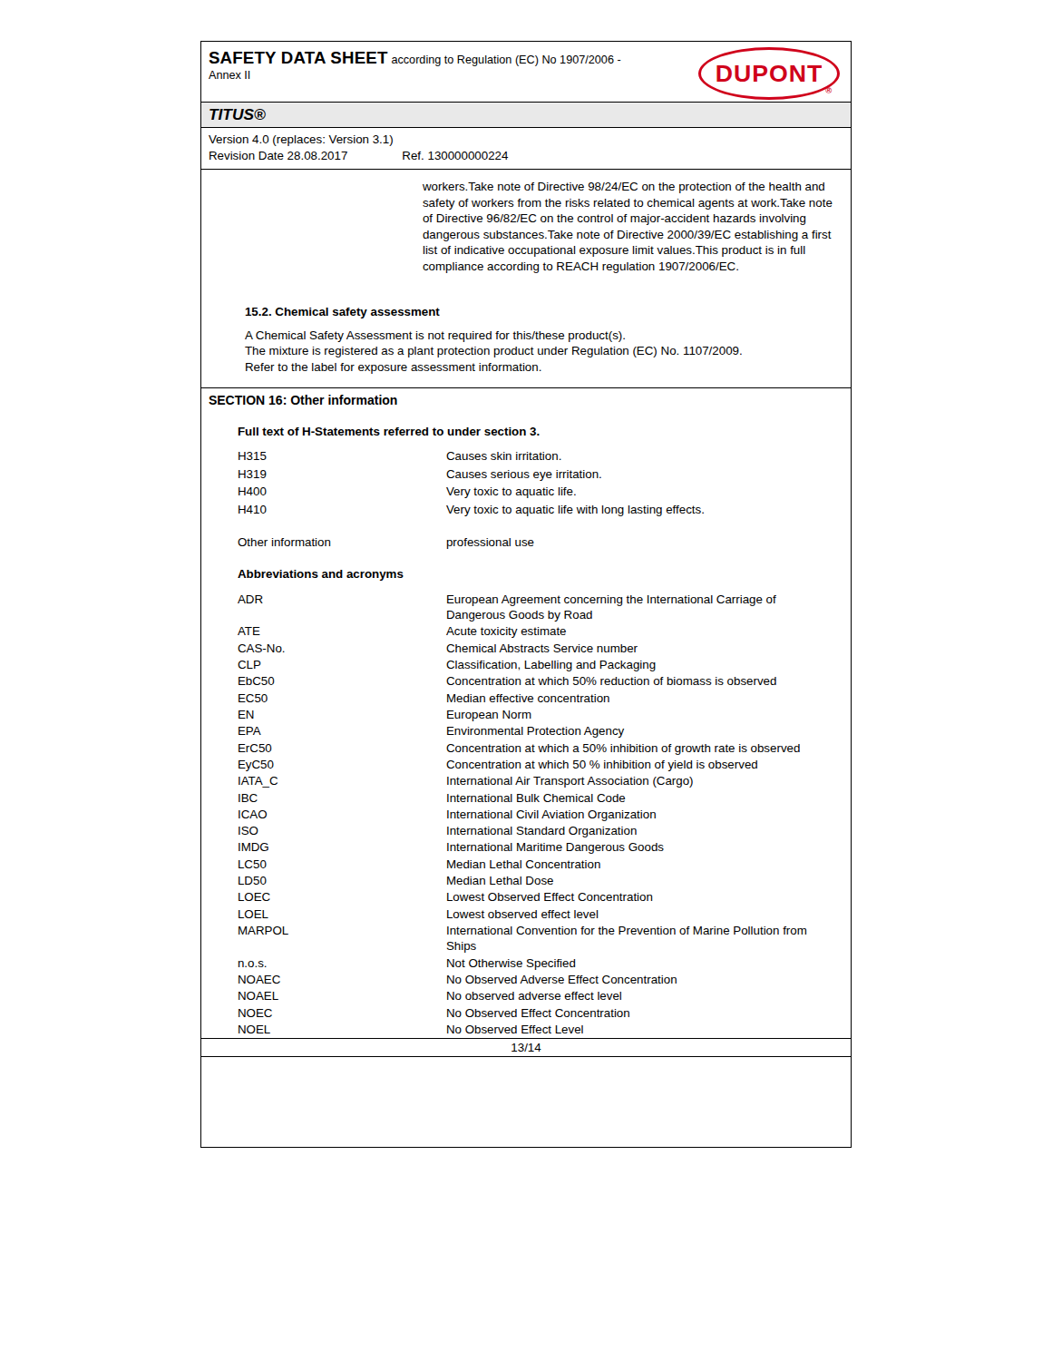SAFETY DATA SHEET according to Regulation (EC) No 1907/2006 -
Annex II
DUPONT
®
TITUS®
Version 4.0 (replaces: Version 3.1)
Revision Date 28.08.2017 Ref. 130000000224
workers.Take note of Directive 98/24/EC on the protection of the health and safety of workers from the risks related to chemical agents at work.Take note of Directive 96/82/EC on the control of major-accident hazards involving dangerous substances.Take note of Directive 2000/39/EC establishing a first list of indicative occupational exposure limit values.This product is in full compliance according to REACH regulation 1907/2006/EC.
15.2. Chemical safety assessment
A Chemical Safety Assessment is not required for this/these product(s).
The mixture is registered as a plant protection product under Regulation (EC) No. 1107/2009.
Refer to the label for exposure assessment information.
SECTION 16: Other information
Full text of H-Statements referred to under section 3.
| H315 | Causes skin irritation. |
| H319 | Causes serious eye irritation. |
| H400 | Very toxic to aquatic life. |
| H410 | Very toxic to aquatic life with long lasting effects. |
Other information
professional use
Abbreviations and acronyms
| ADR | European Agreement concerning the International Carriage of Dangerous Goods by Road |
| ATE | Acute toxicity estimate |
| CAS-No. | Chemical Abstracts Service number |
| CLP | Classification, Labelling and Packaging |
| EbC50 | Concentration at which 50% reduction of biomass is observed |
| EC50 | Median effective concentration |
| EN | European Norm |
| EPA | Environmental Protection Agency |
| ErC50 | Concentration at which a 50% inhibition of growth rate is observed |
| EyC50 | Concentration at which 50 % inhibition of yield is observed |
| IATA_C | International Air Transport Association (Cargo) |
| IBC | International Bulk Chemical Code |
| ICAO | International Civil Aviation Organization |
| ISO | International Standard Organization |
| IMDG | International Maritime Dangerous Goods |
| LC50 | Median Lethal Concentration |
| LD50 | Median Lethal Dose |
| LOEC | Lowest Observed Effect Concentration |
| LOEL | Lowest observed effect level |
| MARPOL | International Convention for the Prevention of Marine Pollution from Ships |
| n.o.s. | Not Otherwise Specified |
| NOAEC | No Observed Adverse Effect Concentration |
| NOAEL | No observed adverse effect level |
| NOEC | No Observed Effect Concentration |
| NOEL | No Observed Effect Level |
13/14